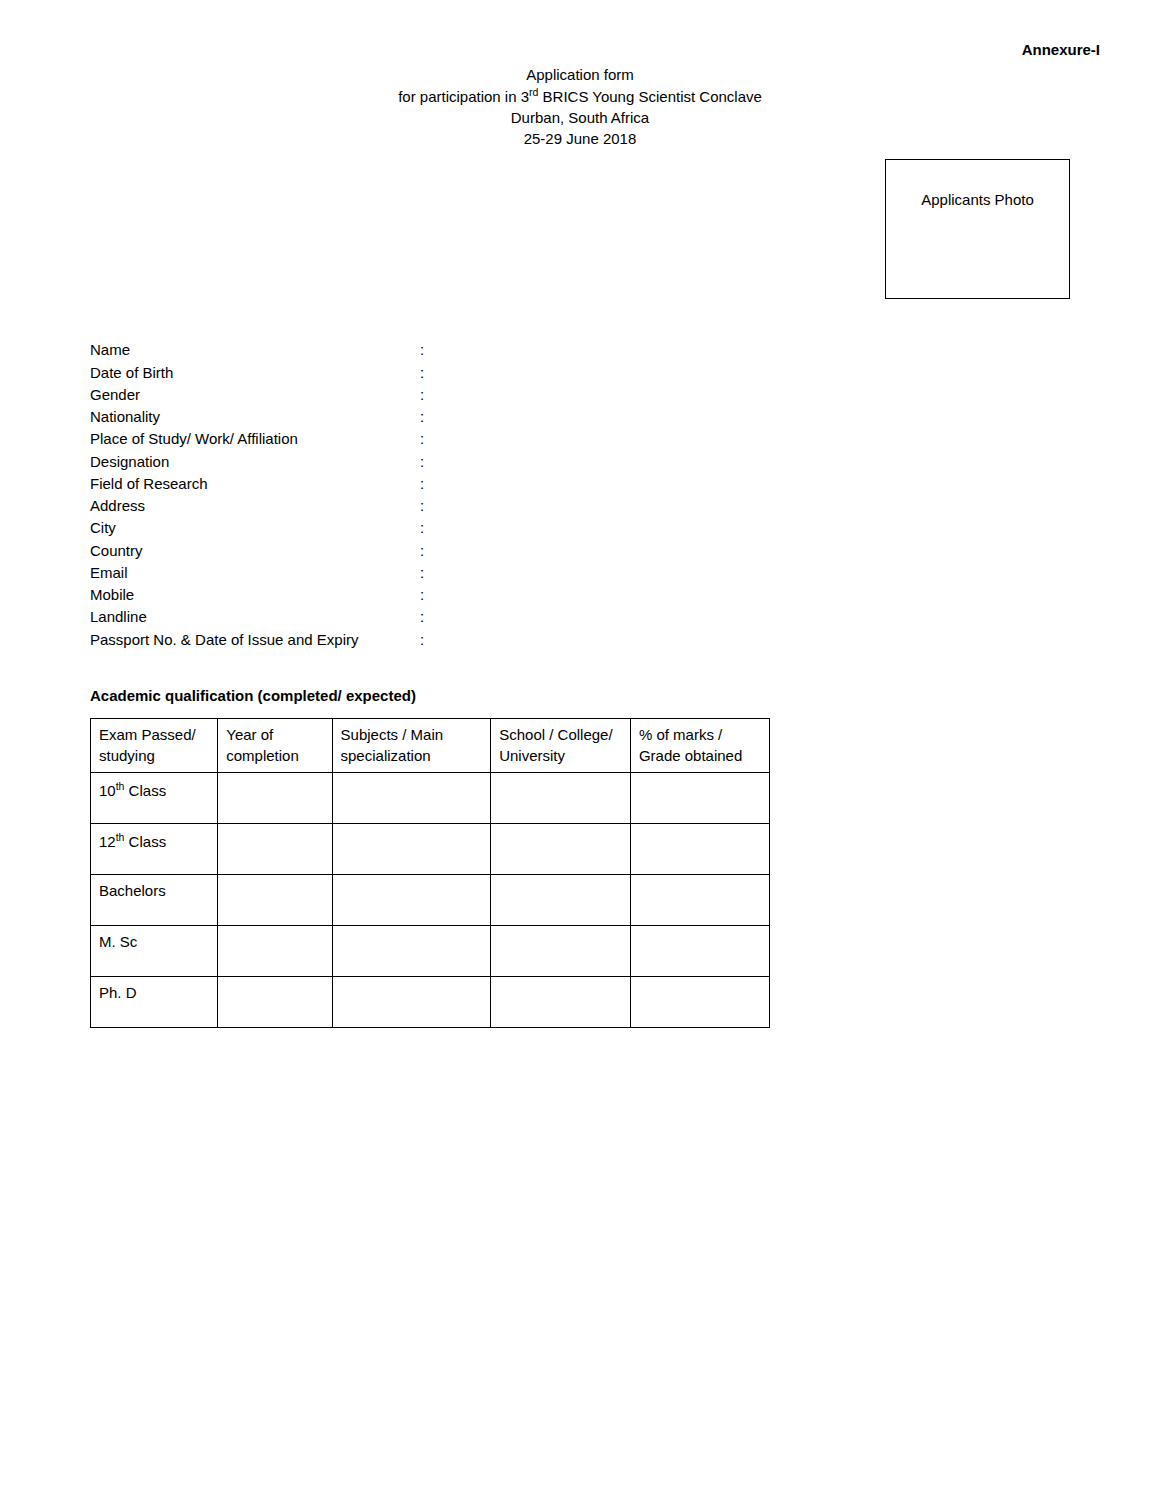Annexure-I
Application form
for participation in 3rd BRICS Young Scientist Conclave
Durban, South Africa
25-29 June 2018
Applicants Photo
| Name | : | |
| Date of Birth | : | |
| Gender | : | |
| Nationality | : | |
| Place of Study/ Work/ Affiliation | : | |
| Designation | : | |
| Field of Research | : | |
| Address | : | |
| City | : | |
| Country | : | |
| Email | : | |
| Mobile | : | |
| Landline | : | |
| Passport No. & Date of Issue and Expiry | : | |
Academic qualification (completed/ expected)
| Exam Passed/ studying | Year of completion | Subjects / Main specialization | School / College/ University | % of marks / Grade obtained |
| 10 th Class | | | | |
| 12 th Class | | | | |
| Bachelors | | | | |
| M. Sc | | | | |
| Ph. D | | | | |